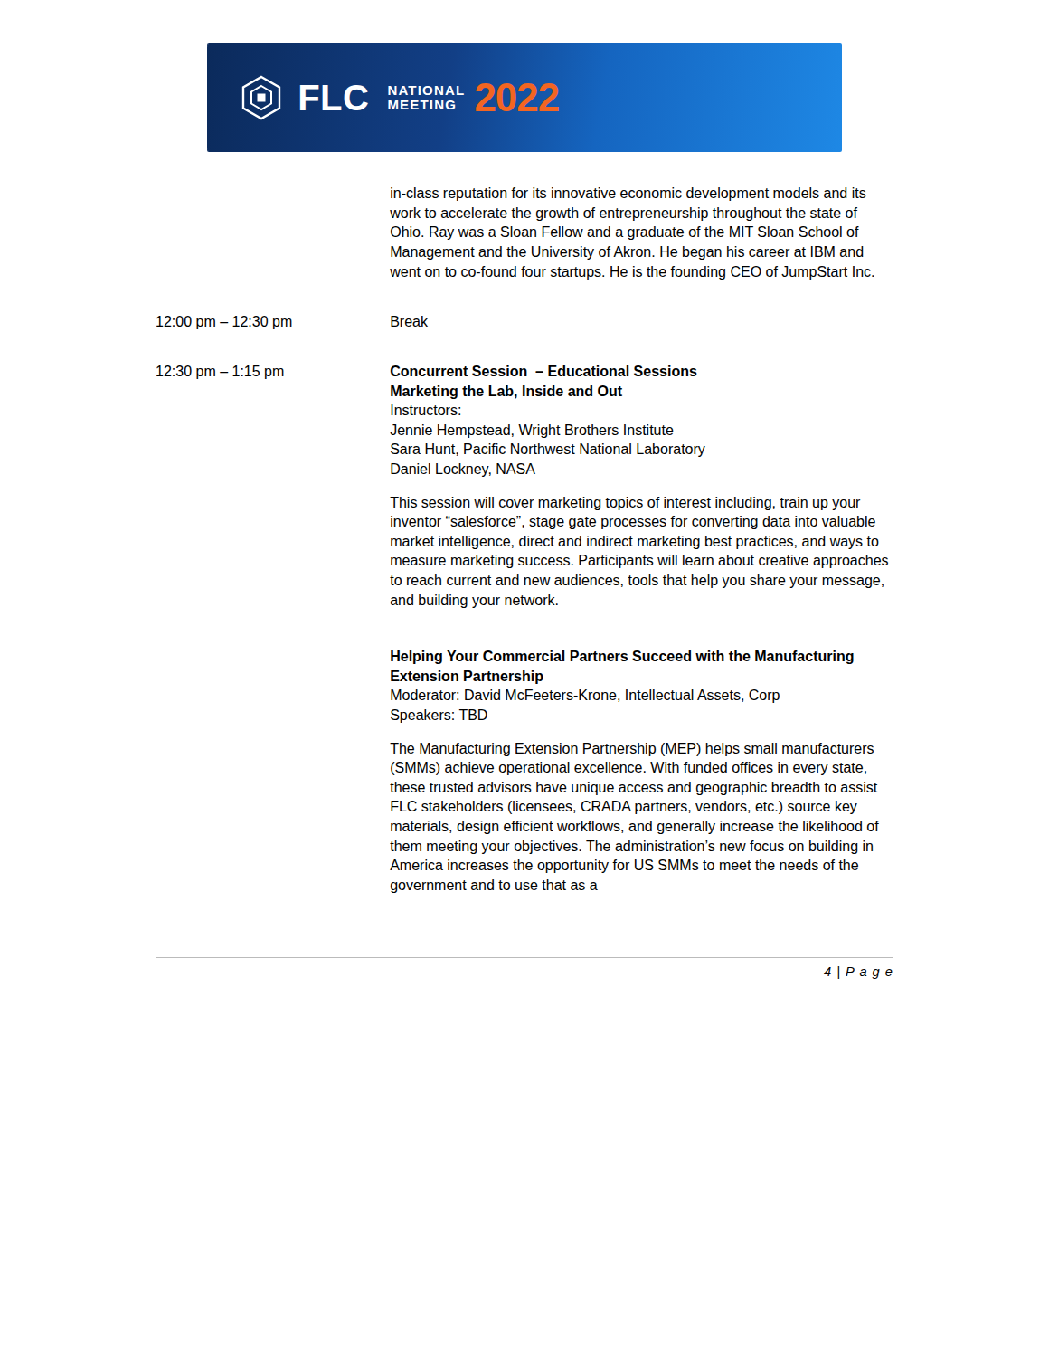FLC
NATIONAL
MEETING
2022
| | in-class reputation for its innovative economic development models and its work to accelerate the growth of entrepreneurship throughout the state of Ohio. Ray was a Sloan Fellow and a graduate of the MIT Sloan School of Management and the University of Akron. He began his career at IBM and went on to co-found four startups. He is the founding CEO of JumpStart Inc. |
| 12:00 pm – 12:30 pm | Break |
| 12:30 pm – 1:15 pm | Concurrent Session – Educational Sessions Marketing the Lab, Inside and Out Instructors: Jennie Hempstead, Wright Brothers Institute Sara Hunt, Pacific Northwest National Laboratory Daniel Lockney, NASA This session will cover marketing topics of interest including, train up your inventor “salesforce”, stage gate processes for converting data into valuable market intelligence, direct and indirect marketing best practices, and ways to measure marketing success. Participants will learn about creative approaches to reach current and new audiences, tools that help you share your message, and building your network. Helping Your Commercial Partners Succeed with the Manufacturing Extension Partnership Moderator: David McFeeters-Krone, Intellectual Assets, Corp Speakers: TBD The Manufacturing Extension Partnership (MEP) helps small manufacturers (SMMs) achieve operational excellence. With funded offices in every state, these trusted advisors have unique access and geographic breadth to assist FLC stakeholders (licensees, CRADA partners, vendors, etc.) source key materials, design efficient workflows, and generally increase the likelihood of them meeting your objectives. The administration’s new focus on building in America increases the opportunity for US SMMs to meet the needs of the government and to use that as a |
4 | P a g e